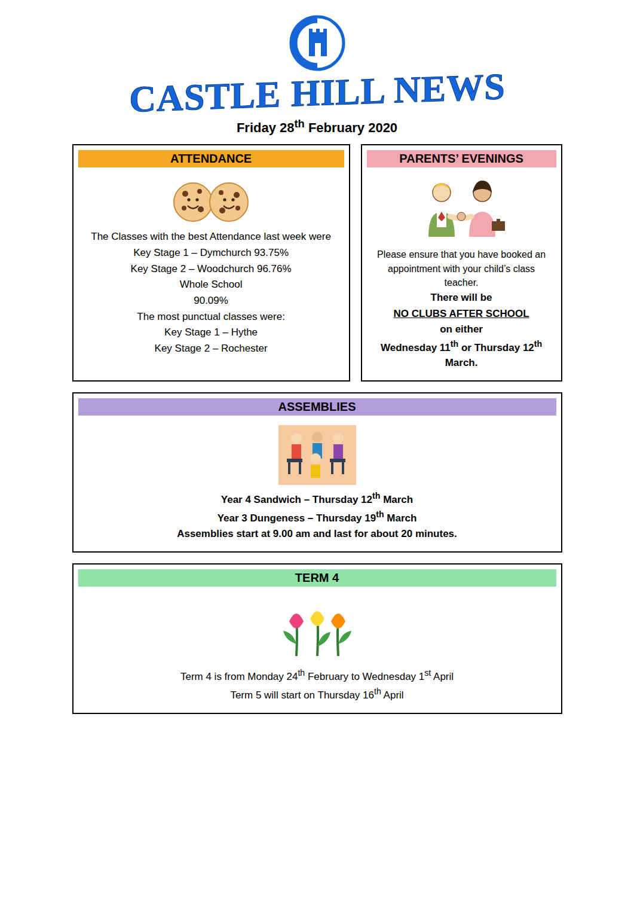Castle Hill News
Friday 28th February 2020
ATTENDANCE
The Classes with the best Attendance last week were
Key Stage 1 – Dymchurch 93.75%
Key Stage 2 – Woodchurch 96.76%
Whole School
90.09%
The most punctual classes were:
Key Stage 1 – Hythe
Key Stage 2 – Rochester
PARENTS’ EVENINGS
Please ensure that you have booked an appointment with your child’s class teacher.
There will be
NO CLUBS AFTER SCHOOL
on either
Wednesday 11th or Thursday 12th March.
ASSEMBLIES
Year 4 Sandwich – Thursday 12th March
Year 3 Dungeness – Thursday 19th March
Assemblies start at 9.00 am and last for about 20 minutes.
TERM 4
Term 4 is from Monday 24th February to Wednesday 1st April
Term 5 will start on Thursday 16th April